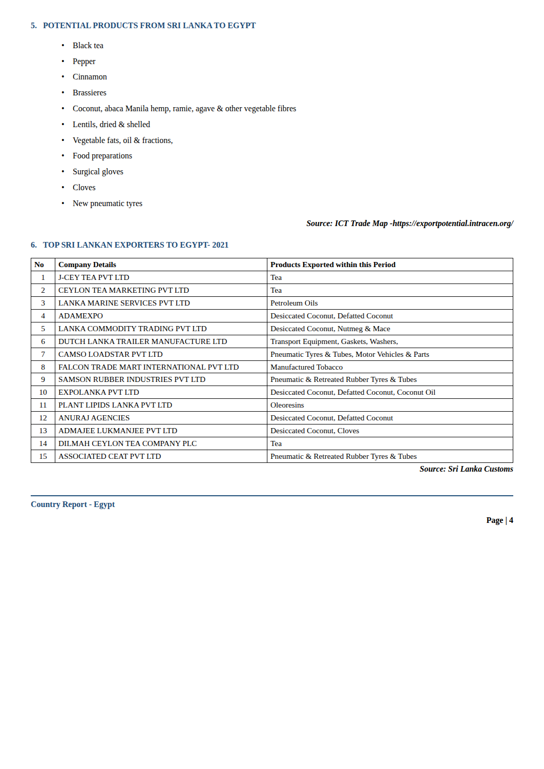5. POTENTIAL PRODUCTS FROM SRI LANKA TO EGYPT
Black tea
Pepper
Cinnamon
Brassieres
Coconut, abaca Manila hemp, ramie, agave & other vegetable fibres
Lentils, dried & shelled
Vegetable fats, oil & fractions,
Food preparations
Surgical gloves
Cloves
New pneumatic tyres
Source: ICT Trade Map -https://exportpotential.intracen.org/
6. TOP SRI LANKAN EXPORTERS TO EGYPT- 2021
| No | Company Details | Products Exported within this Period |
| --- | --- | --- |
| 1 | J-CEY TEA PVT LTD | Tea |
| 2 | CEYLON TEA MARKETING PVT LTD | Tea |
| 3 | LANKA MARINE SERVICES PVT LTD | Petroleum Oils |
| 4 | ADAMEXPO | Desiccated Coconut, Defatted Coconut |
| 5 | LANKA COMMODITY TRADING PVT LTD | Desiccated Coconut, Nutmeg & Mace |
| 6 | DUTCH LANKA TRAILER MANUFACTURE LTD | Transport Equipment, Gaskets, Washers, |
| 7 | CAMSO LOADSTAR PVT LTD | Pneumatic Tyres & Tubes, Motor Vehicles & Parts |
| 8 | FALCON TRADE MART INTERNATIONAL PVT LTD | Manufactured Tobacco |
| 9 | SAMSON RUBBER INDUSTRIES PVT LTD | Pneumatic & Retreated Rubber Tyres & Tubes |
| 10 | EXPOLANKA PVT LTD | Desiccated Coconut, Defatted Coconut, Coconut Oil |
| 11 | PLANT LIPIDS LANKA PVT LTD | Oleoresins |
| 12 | ANURAJ AGENCIES | Desiccated Coconut, Defatted Coconut |
| 13 | ADMAJEE LUKMANJEE PVT LTD | Desiccated Coconut, Cloves |
| 14 | DILMAH CEYLON TEA COMPANY PLC | Tea |
| 15 | ASSOCIATED CEAT PVT LTD | Pneumatic & Retreated Rubber Tyres & Tubes |
Source: Sri Lanka Customs
Country Report - Egypt
Page | 4